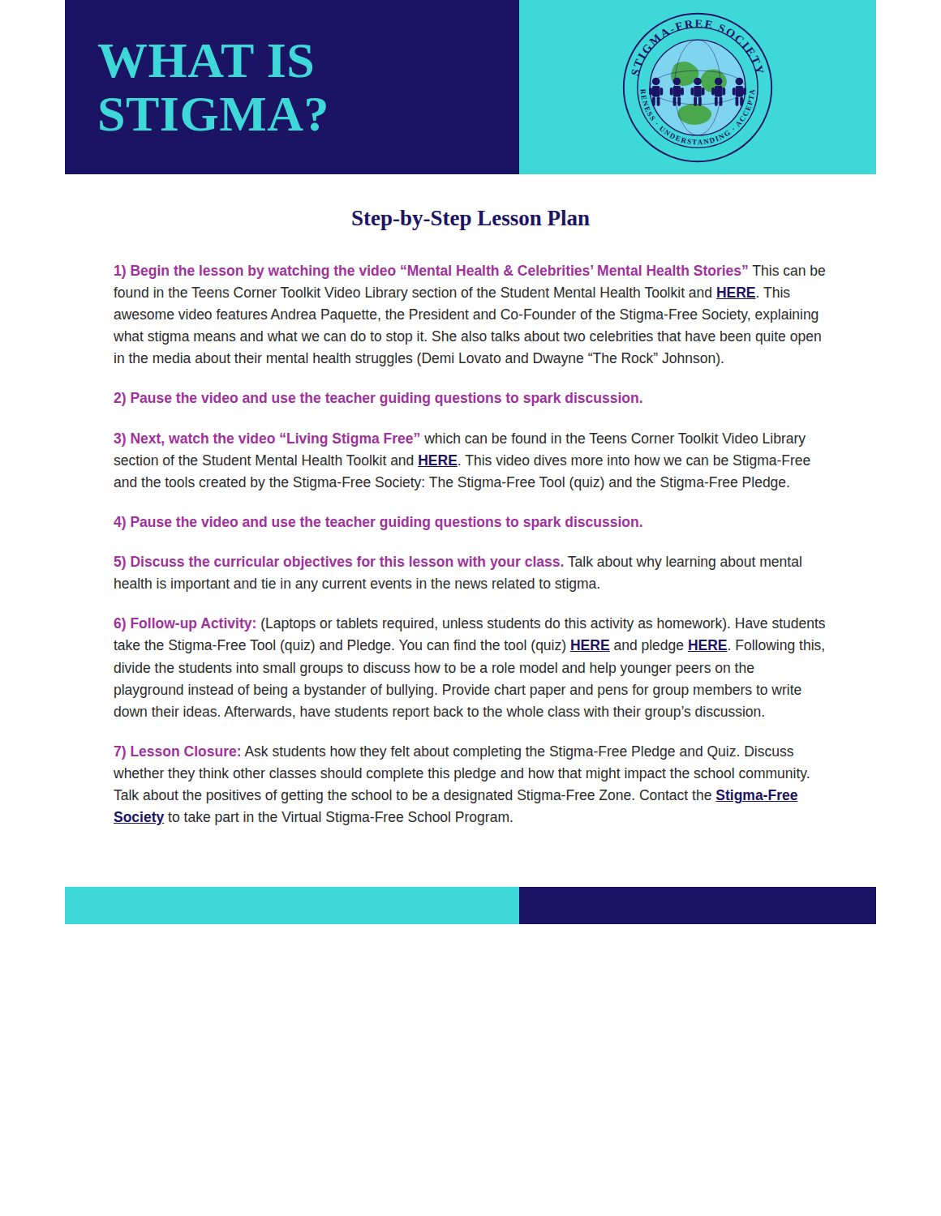WHAT IS
STIGMA?
STIGMA-FREE SOCIETY AWARENESS · UNDERSTANDING · ACCEPTANCE
Step-by-Step Lesson Plan
1) Begin the lesson by watching the video “Mental Health & Celebrities’ Mental Health Stories” This can be found in the Teens Corner Toolkit Video Library section of the Student Mental Health Toolkit and HERE. This awesome video features Andrea Paquette, the President and Co-Founder of the Stigma-Free Society, explaining what stigma means and what we can do to stop it. She also talks about two celebrities that have been quite open in the media about their mental health struggles (Demi Lovato and Dwayne “The Rock” Johnson).
2) Pause the video and use the teacher guiding questions to spark discussion.
3) Next, watch the video “Living Stigma Free” which can be found in the Teens Corner Toolkit Video Library section of the Student Mental Health Toolkit and HERE. This video dives more into how we can be Stigma-Free and the tools created by the Stigma-Free Society: The Stigma-Free Tool (quiz) and the Stigma-Free Pledge.
4) Pause the video and use the teacher guiding questions to spark discussion.
5) Discuss the curricular objectives for this lesson with your class. Talk about why learning about mental health is important and tie in any current events in the news related to stigma.
6) Follow-up Activity: (Laptops or tablets required, unless students do this activity as homework). Have students take the Stigma-Free Tool (quiz) and Pledge. You can find the tool (quiz) HERE and pledge HERE. Following this, divide the students into small groups to discuss how to be a role model and help younger peers on the playground instead of being a bystander of bullying. Provide chart paper and pens for group members to write down their ideas. Afterwards, have students report back to the whole class with their group’s discussion.
7) Lesson Closure: Ask students how they felt about completing the Stigma-Free Pledge and Quiz. Discuss whether they think other classes should complete this pledge and how that might impact the school community. Talk about the positives of getting the school to be a designated Stigma-Free Zone. Contact the Stigma-Free Society to take part in the Virtual Stigma-Free School Program.